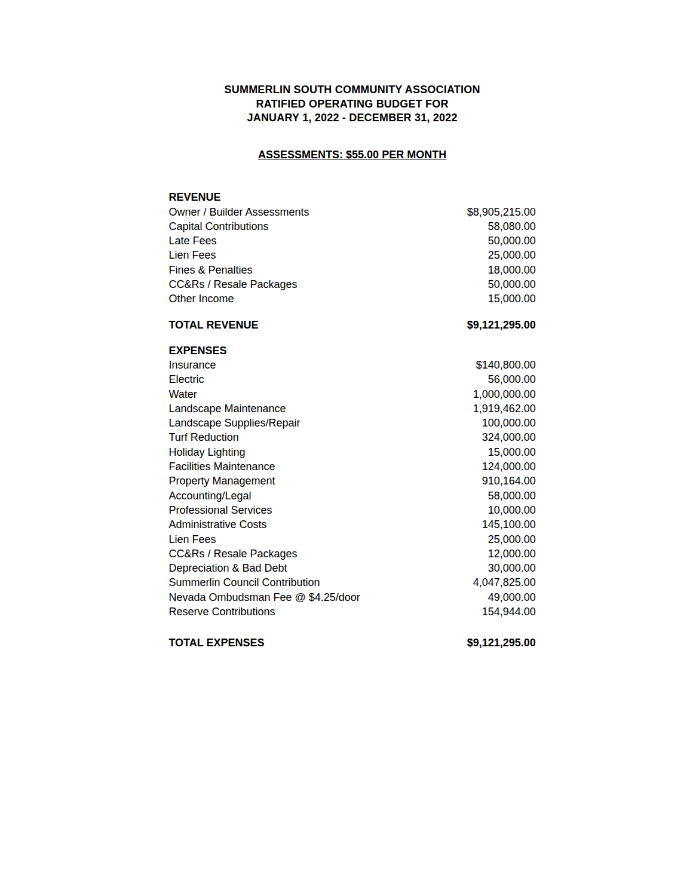SUMMERLIN SOUTH COMMUNITY ASSOCIATION
RATIFIED OPERATING BUDGET FOR
JANUARY 1, 2022 - DECEMBER 31, 2022
ASSESSMENTS: $55.00 PER MONTH
| REVENUE | |
| Owner / Builder Assessments | $8,905,215.00 |
| Capital Contributions | 58,080.00 |
| Late Fees | 50,000.00 |
| Lien Fees | 25,000.00 |
| Fines & Penalties | 18,000.00 |
| CC&Rs / Resale Packages | 50,000.00 |
| Other Income | 15,000.00 |
| TOTAL REVENUE | $9,121,295.00 |
| EXPENSES | |
| Insurance | $140,800.00 |
| Electric | 56,000.00 |
| Water | 1,000,000.00 |
| Landscape Maintenance | 1,919,462.00 |
| Landscape Supplies/Repair | 100,000.00 |
| Turf Reduction | 324,000.00 |
| Holiday Lighting | 15,000.00 |
| Facilities Maintenance | 124,000.00 |
| Property Management | 910,164.00 |
| Accounting/Legal | 58,000.00 |
| Professional Services | 10,000.00 |
| Administrative Costs | 145,100.00 |
| Lien Fees | 25,000.00 |
| CC&Rs / Resale Packages | 12,000.00 |
| Depreciation & Bad Debt | 30,000.00 |
| Summerlin Council Contribution | 4,047,825.00 |
| Nevada Ombudsman Fee @ $4.25/door | 49,000.00 |
| Reserve Contributions | 154,944.00 |
| TOTAL EXPENSES | $9,121,295.00 |